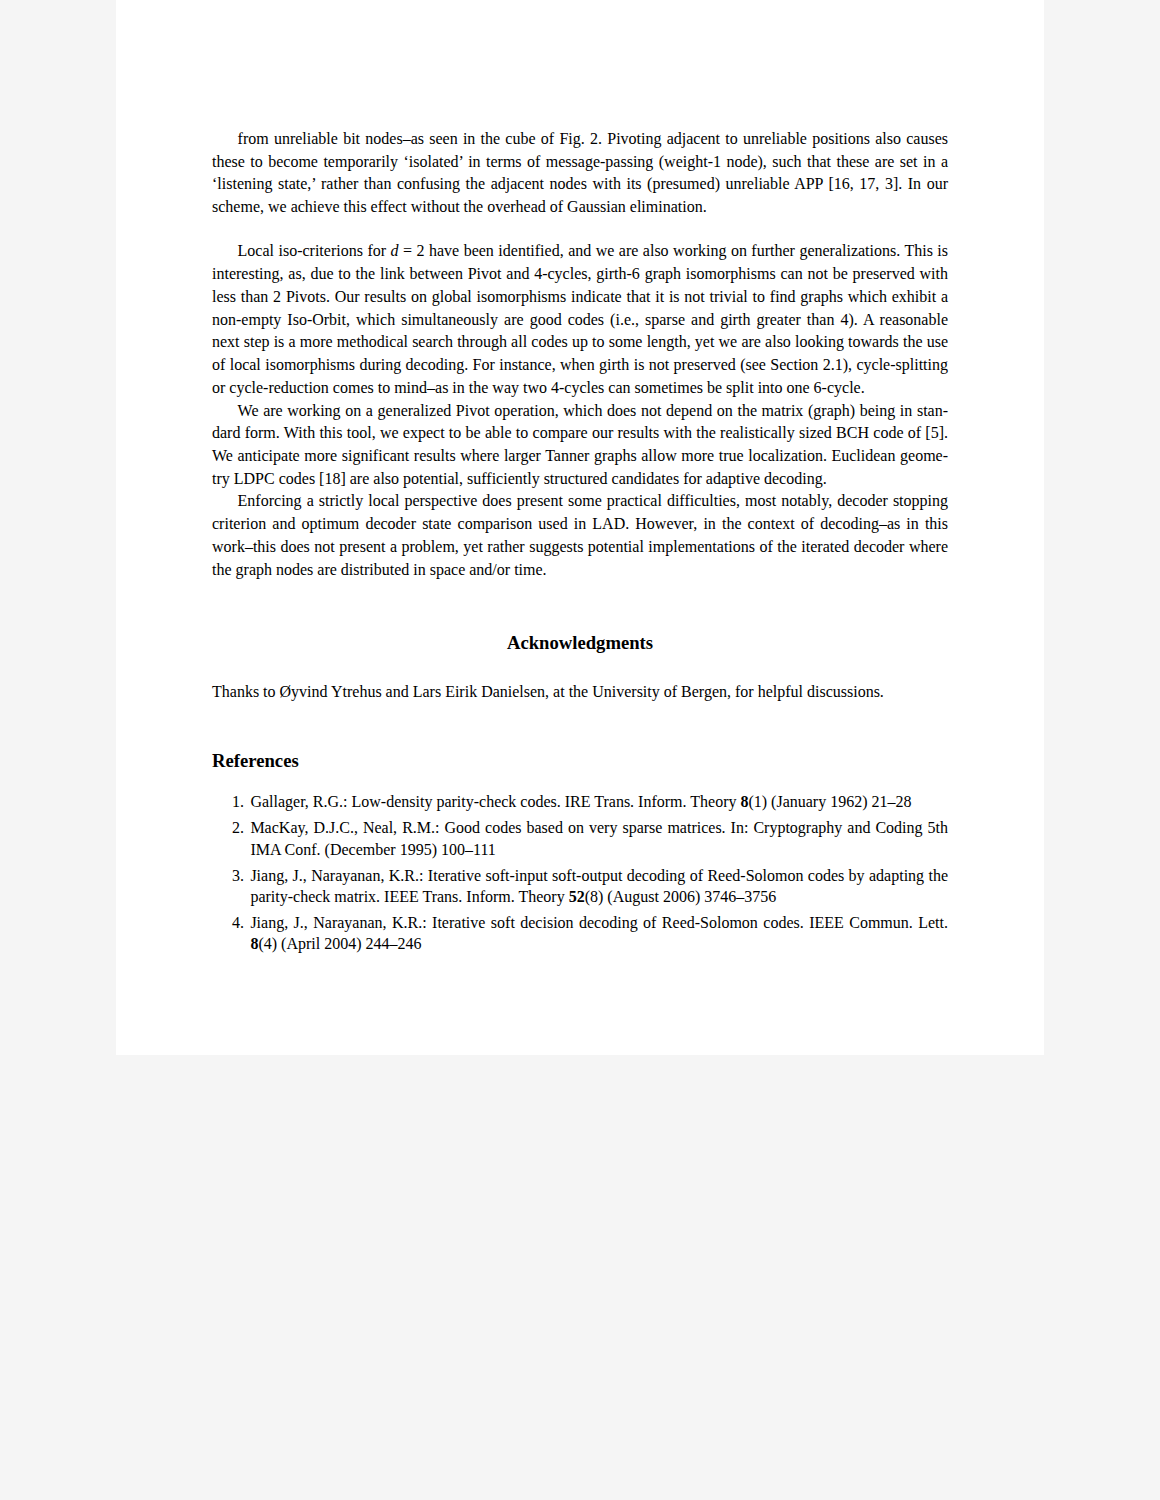from unreliable bit nodes–as seen in the cube of Fig. 2. Pivoting adjacent to unreliable positions also causes these to become temporarily ‘isolated’ in terms of message-passing (weight-1 node), such that these are set in a ‘listening state,’ rather than confusing the adjacent nodes with its (presumed) unreliable APP [16, 17, 3]. In our scheme, we achieve this effect without the overhead of Gaussian elimination.
Local iso-criterions for d = 2 have been identified, and we are also working on further generalizations. This is interesting, as, due to the link between Pivot and 4-cycles, girth-6 graph isomorphisms can not be preserved with less than 2 Pivots. Our results on global isomorphisms indicate that it is not trivial to find graphs which exhibit a non-empty Iso-Orbit, which simultaneously are good codes (i.e., sparse and girth greater than 4). A reasonable next step is a more methodical search through all codes up to some length, yet we are also looking towards the use of local isomorphisms during decoding. For instance, when girth is not preserved (see Section 2.1), cycle-splitting or cycle-reduction comes to mind–as in the way two 4-cycles can sometimes be split into one 6-cycle.
We are working on a generalized Pivot operation, which does not depend on the matrix (graph) being in standard form. With this tool, we expect to be able to compare our results with the realistically sized BCH code of [5]. We anticipate more significant results where larger Tanner graphs allow more true localization. Euclidean geometry LDPC codes [18] are also potential, sufficiently structured candidates for adaptive decoding.
Enforcing a strictly local perspective does present some practical difficulties, most notably, decoder stopping criterion and optimum decoder state comparison used in LAD. However, in the context of decoding–as in this work–this does not present a problem, yet rather suggests potential implementations of the iterated decoder where the graph nodes are distributed in space and/or time.
Acknowledgments
Thanks to Øyvind Ytrehus and Lars Eirik Danielsen, at the University of Bergen, for helpful discussions.
References
Gallager, R.G.: Low-density parity-check codes. IRE Trans. Inform. Theory 8(1) (January 1962) 21–28
MacKay, D.J.C., Neal, R.M.: Good codes based on very sparse matrices. In: Cryptography and Coding 5th IMA Conf. (December 1995) 100–111
Jiang, J., Narayanan, K.R.: Iterative soft-input soft-output decoding of Reed-Solomon codes by adapting the parity-check matrix. IEEE Trans. Inform. Theory 52(8) (August 2006) 3746–3756
Jiang, J., Narayanan, K.R.: Iterative soft decision decoding of Reed-Solomon codes. IEEE Commun. Lett. 8(4) (April 2004) 244–246